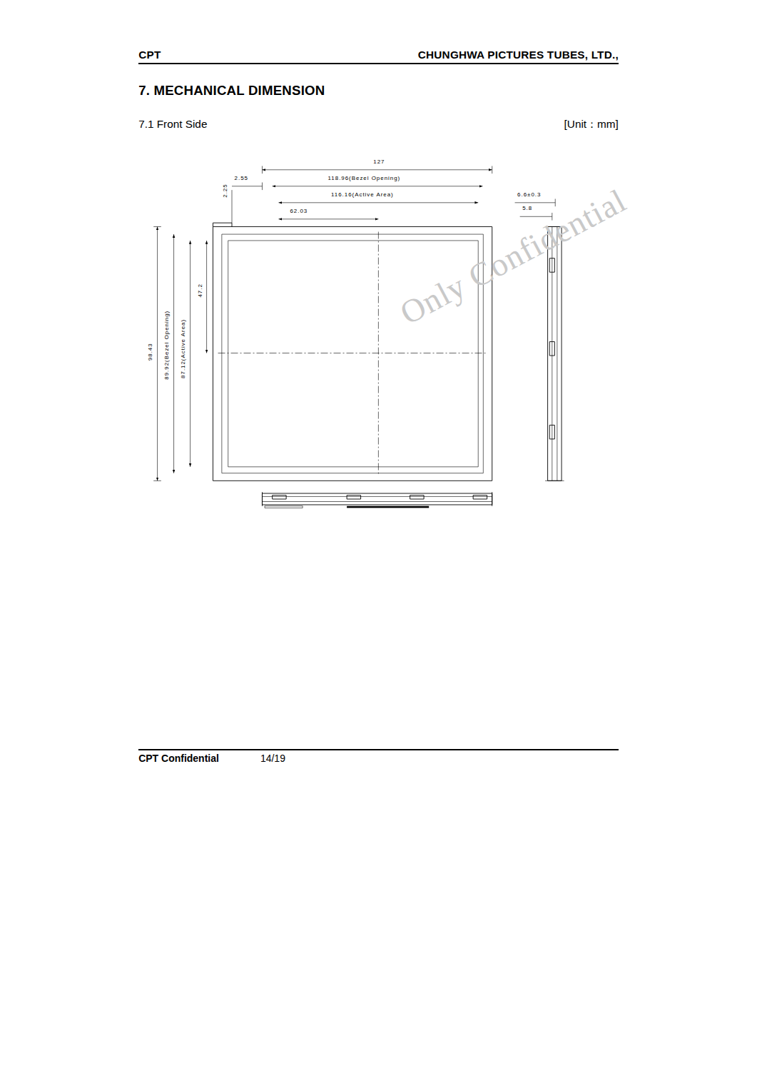CPT
CHUNGHWA PICTURES TUBES, LTD.,
7. MECHANICAL DIMENSION
7.1 Front Side
[Unit：mm]
Only Confidential
============================================================ TOP DIMENSION LINES ============================================================ 127 118.96(Bezel Opening) 116.16(Active Area) 62.03 2.55 2.25 6.6±0.3 5.8 ============================================================ LEFT VERTICAL DIMENSIONS ============================================================ 98.43 89.92(Bezel Opening) 87.12(Active Area) 47.2 ============================================================ MAIN PANEL OUTLINE (front view) ============================================================ ============================================================ RIGHT SIDE VIEW (thin vertical strip) ============================================================ ============================================================ BOTTOM VIEW (thin horizontal strip) ============================================================
CPT Confidential 14/19